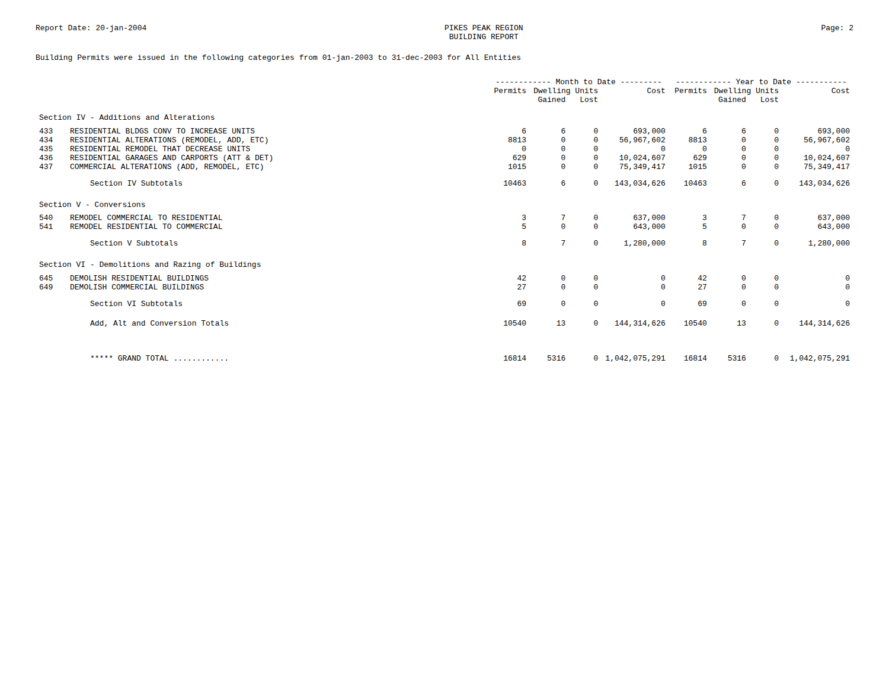Report Date: 20-jan-2004
PIKES PEAK REGION
BUILDING REPORT
Page: 2
Building Permits were issued in the following categories from 01-jan-2003 to 31-dec-2003 for All Entities
| | ------------ Month to Date --------- | ------------ Year to Date ----------- |
| | Permits | Dwelling Units | Cost | Permits | Dwelling Units | Cost |
| | | Gained | Lost | | | Gained | Lost | |
| Section IV - Additions and Alterations |
| 433 | RESIDENTIAL BLDGS CONV TO INCREASE UNITS | 6 | 6 | 0 | 693,000 | 6 | 6 | 0 | 693,000 |
| 434 | RESIDENTIAL ALTERATIONS (REMODEL, ADD, ETC) | 8813 | 0 | 0 | 56,967,602 | 8813 | 0 | 0 | 56,967,602 |
| 435 | RESIDENTIAL REMODEL THAT DECREASE UNITS | 0 | 0 | 0 | 0 | 0 | 0 | 0 | 0 |
| 436 | RESIDENTIAL GARAGES AND CARPORTS (ATT & DET) | 629 | 0 | 0 | 10,024,607 | 629 | 0 | 0 | 10,024,607 |
| 437 | COMMERCIAL ALTERATIONS (ADD, REMODEL, ETC) | 1015 | 0 | 0 | 75,349,417 | 1015 | 0 | 0 | 75,349,417 |
| | Section IV Subtotals | 10463 | 6 | 0 | 143,034,626 | 10463 | 6 | 0 | 143,034,626 |
| Section V - Conversions |
| 540 | REMODEL COMMERCIAL TO RESIDENTIAL | 3 | 7 | 0 | 637,000 | 3 | 7 | 0 | 637,000 |
| 541 | REMODEL RESIDENTIAL TO COMMERCIAL | 5 | 0 | 0 | 643,000 | 5 | 0 | 0 | 643,000 |
| | Section V Subtotals | 8 | 7 | 0 | 1,280,000 | 8 | 7 | 0 | 1,280,000 |
| Section VI - Demolitions and Razing of Buildings |
| 645 | DEMOLISH RESIDENTIAL BUILDINGS | 42 | 0 | 0 | 0 | 42 | 0 | 0 | 0 |
| 649 | DEMOLISH COMMERCIAL BUILDINGS | 27 | 0 | 0 | 0 | 27 | 0 | 0 | 0 |
| | Section VI Subtotals | 69 | 0 | 0 | 0 | 69 | 0 | 0 | 0 |
| | Add, Alt and Conversion Totals | 10540 | 13 | 0 | 144,314,626 | 10540 | 13 | 0 | 144,314,626 |
| | ***** GRAND TOTAL ............ | 16814 | 5316 | 0 | 1,042,075,291 | 16814 | 5316 | 0 | 1,042,075,291 |